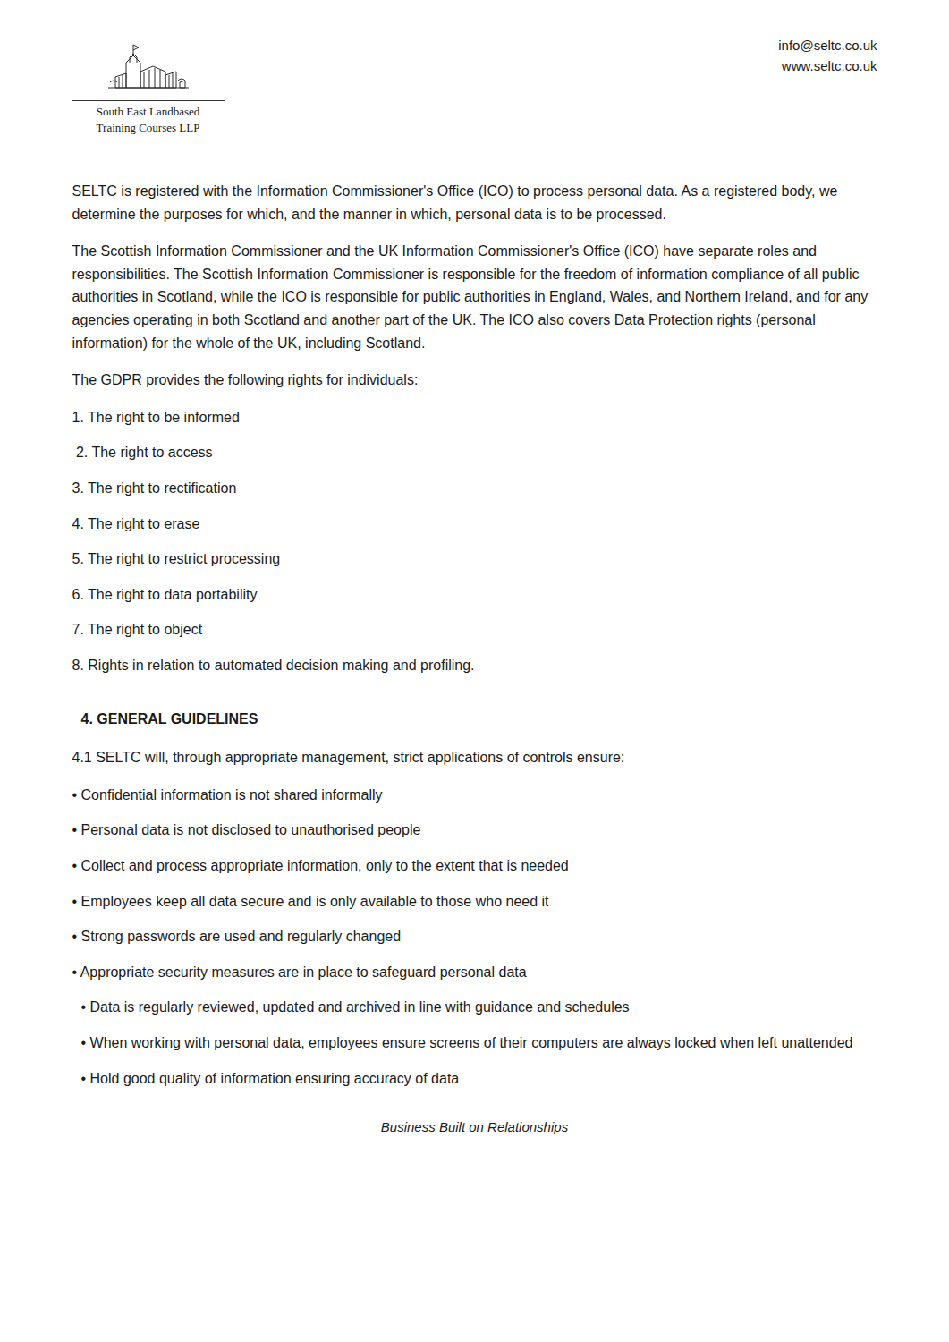South East Landbased
Training Courses LLP
info@seltc.co.uk
www.seltc.co.uk
SELTC is registered with the Information Commissioner's Office (ICO) to process personal data. As a registered body, we determine the purposes for which, and the manner in which, personal data is to be processed.
The Scottish Information Commissioner and the UK Information Commissioner's Office (ICO) have separate roles and responsibilities. The Scottish Information Commissioner is responsible for the freedom of information compliance of all public authorities in Scotland, while the ICO is responsible for public authorities in England, Wales, and Northern Ireland, and for any agencies operating in both Scotland and another part of the UK. The ICO also covers Data Protection rights (personal information) for the whole of the UK, including Scotland.
The GDPR provides the following rights for individuals:
1. The right to be informed
2. The right to access
3. The right to rectification
4. The right to erase
5. The right to restrict processing
6. The right to data portability
7. The right to object
8. Rights in relation to automated decision making and profiling.
4. GENERAL GUIDELINES
4.1 SELTC will, through appropriate management, strict applications of controls ensure:
• Confidential information is not shared informally
• Personal data is not disclosed to unauthorised people
• Collect and process appropriate information, only to the extent that is needed
• Employees keep all data secure and is only available to those who need it
• Strong passwords are used and regularly changed
• Appropriate security measures are in place to safeguard personal data
• Data is regularly reviewed, updated and archived in line with guidance and schedules
• When working with personal data, employees ensure screens of their computers are always locked when left unattended
• Hold good quality of information ensuring accuracy of data
Business Built on Relationships